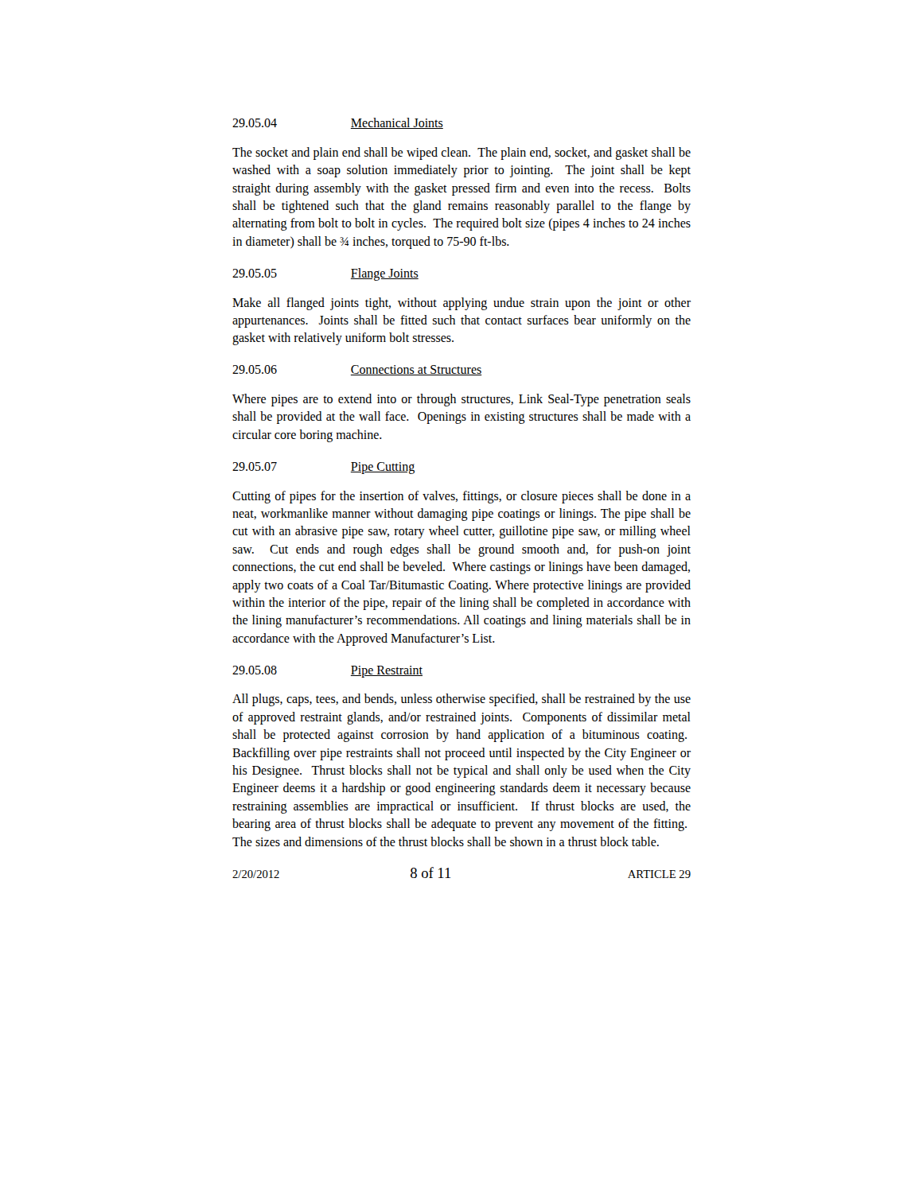29.05.04 Mechanical Joints
The socket and plain end shall be wiped clean. The plain end, socket, and gasket shall be washed with a soap solution immediately prior to jointing. The joint shall be kept straight during assembly with the gasket pressed firm and even into the recess. Bolts shall be tightened such that the gland remains reasonably parallel to the flange by alternating from bolt to bolt in cycles. The required bolt size (pipes 4 inches to 24 inches in diameter) shall be ¾ inches, torqued to 75-90 ft-lbs.
29.05.05 Flange Joints
Make all flanged joints tight, without applying undue strain upon the joint or other appurtenances. Joints shall be fitted such that contact surfaces bear uniformly on the gasket with relatively uniform bolt stresses.
29.05.06 Connections at Structures
Where pipes are to extend into or through structures, Link Seal-Type penetration seals shall be provided at the wall face. Openings in existing structures shall be made with a circular core boring machine.
29.05.07 Pipe Cutting
Cutting of pipes for the insertion of valves, fittings, or closure pieces shall be done in a neat, workmanlike manner without damaging pipe coatings or linings. The pipe shall be cut with an abrasive pipe saw, rotary wheel cutter, guillotine pipe saw, or milling wheel saw. Cut ends and rough edges shall be ground smooth and, for push-on joint connections, the cut end shall be beveled. Where castings or linings have been damaged, apply two coats of a Coal Tar/Bitumastic Coating. Where protective linings are provided within the interior of the pipe, repair of the lining shall be completed in accordance with the lining manufacturer’s recommendations. All coatings and lining materials shall be in accordance with the Approved Manufacturer’s List.
29.05.08 Pipe Restraint
All plugs, caps, tees, and bends, unless otherwise specified, shall be restrained by the use of approved restraint glands, and/or restrained joints. Components of dissimilar metal shall be protected against corrosion by hand application of a bituminous coating. Backfilling over pipe restraints shall not proceed until inspected by the City Engineer or his Designee. Thrust blocks shall not be typical and shall only be used when the City Engineer deems it a hardship or good engineering standards deem it necessary because restraining assemblies are impractical or insufficient. If thrust blocks are used, the bearing area of thrust blocks shall be adequate to prevent any movement of the fitting. The sizes and dimensions of the thrust blocks shall be shown in a thrust block table.
2/20/2012 8 of 11 ARTICLE 29